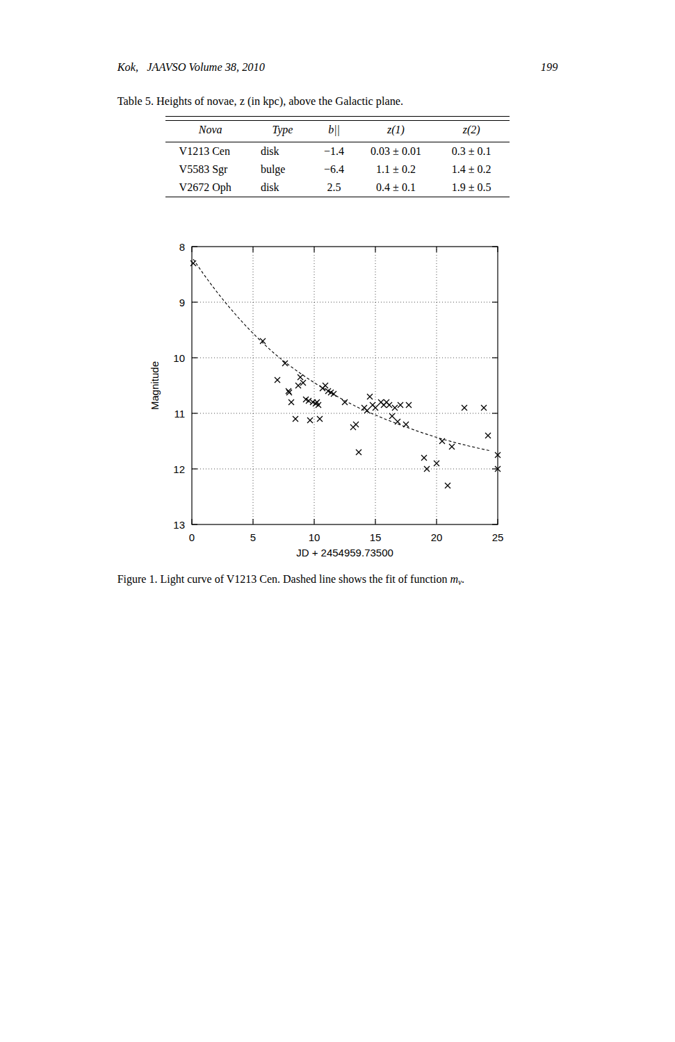Kok, JAAVSO Volume 38, 2010 199
Table 5. Heights of novae, z (in kpc), above the Galactic plane.
| Nova | Type | b// | z(1) | z(2) |
| --- | --- | --- | --- | --- |
| V1213 Cen | disk | −1.4 | 0.03 ± 0.01 | 0.3 ± 0.1 |
| V5583 Sgr | bulge | −6.4 | 1.1 ± 0.2 | 1.4 ± 0.2 |
| V2672 Oph | disk | 2.5 | 0.4 ± 0.1 | 1.9 ± 0.5 |
8 9 10 11 12 13 0 5 10 15 20 25 JD + 2454959.73500 Magnitude
Figure 1. Light curve of V1213 Cen. Dashed line shows the fit of function mv.